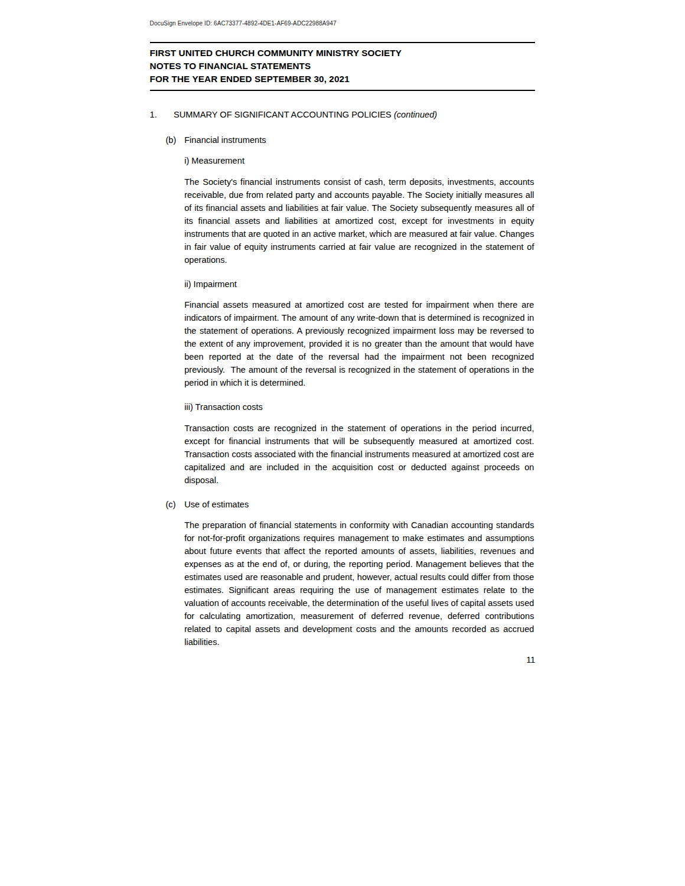DocuSign Envelope ID: 6AC73377-4892-4DE1-AF69-ADC22988A947
FIRST UNITED CHURCH COMMUNITY MINISTRY SOCIETY
NOTES TO FINANCIAL STATEMENTS
FOR THE YEAR ENDED SEPTEMBER 30, 2021
1.
SUMMARY OF SIGNIFICANT ACCOUNTING POLICIES (continued)
(b)
Financial instruments
i) Measurement
The Society's financial instruments consist of cash, term deposits, investments, accounts receivable, due from related party and accounts payable. The Society initially measures all of its financial assets and liabilities at fair value. The Society subsequently measures all of its financial assets and liabilities at amortized cost, except for investments in equity instruments that are quoted in an active market, which are measured at fair value. Changes in fair value of equity instruments carried at fair value are recognized in the statement of operations.
ii) Impairment
Financial assets measured at amortized cost are tested for impairment when there are indicators of impairment. The amount of any write-down that is determined is recognized in the statement of operations. A previously recognized impairment loss may be reversed to the extent of any improvement, provided it is no greater than the amount that would have been reported at the date of the reversal had the impairment not been recognized previously. The amount of the reversal is recognized in the statement of operations in the period in which it is determined.
iii) Transaction costs
Transaction costs are recognized in the statement of operations in the period incurred, except for financial instruments that will be subsequently measured at amortized cost. Transaction costs associated with the financial instruments measured at amortized cost are capitalized and are included in the acquisition cost or deducted against proceeds on disposal.
(c)
Use of estimates
The preparation of financial statements in conformity with Canadian accounting standards for not-for-profit organizations requires management to make estimates and assumptions about future events that affect the reported amounts of assets, liabilities, revenues and expenses as at the end of, or during, the reporting period. Management believes that the estimates used are reasonable and prudent, however, actual results could differ from those estimates. Significant areas requiring the use of management estimates relate to the valuation of accounts receivable, the determination of the useful lives of capital assets used for calculating amortization, measurement of deferred revenue, deferred contributions related to capital assets and development costs and the amounts recorded as accrued liabilities.
11